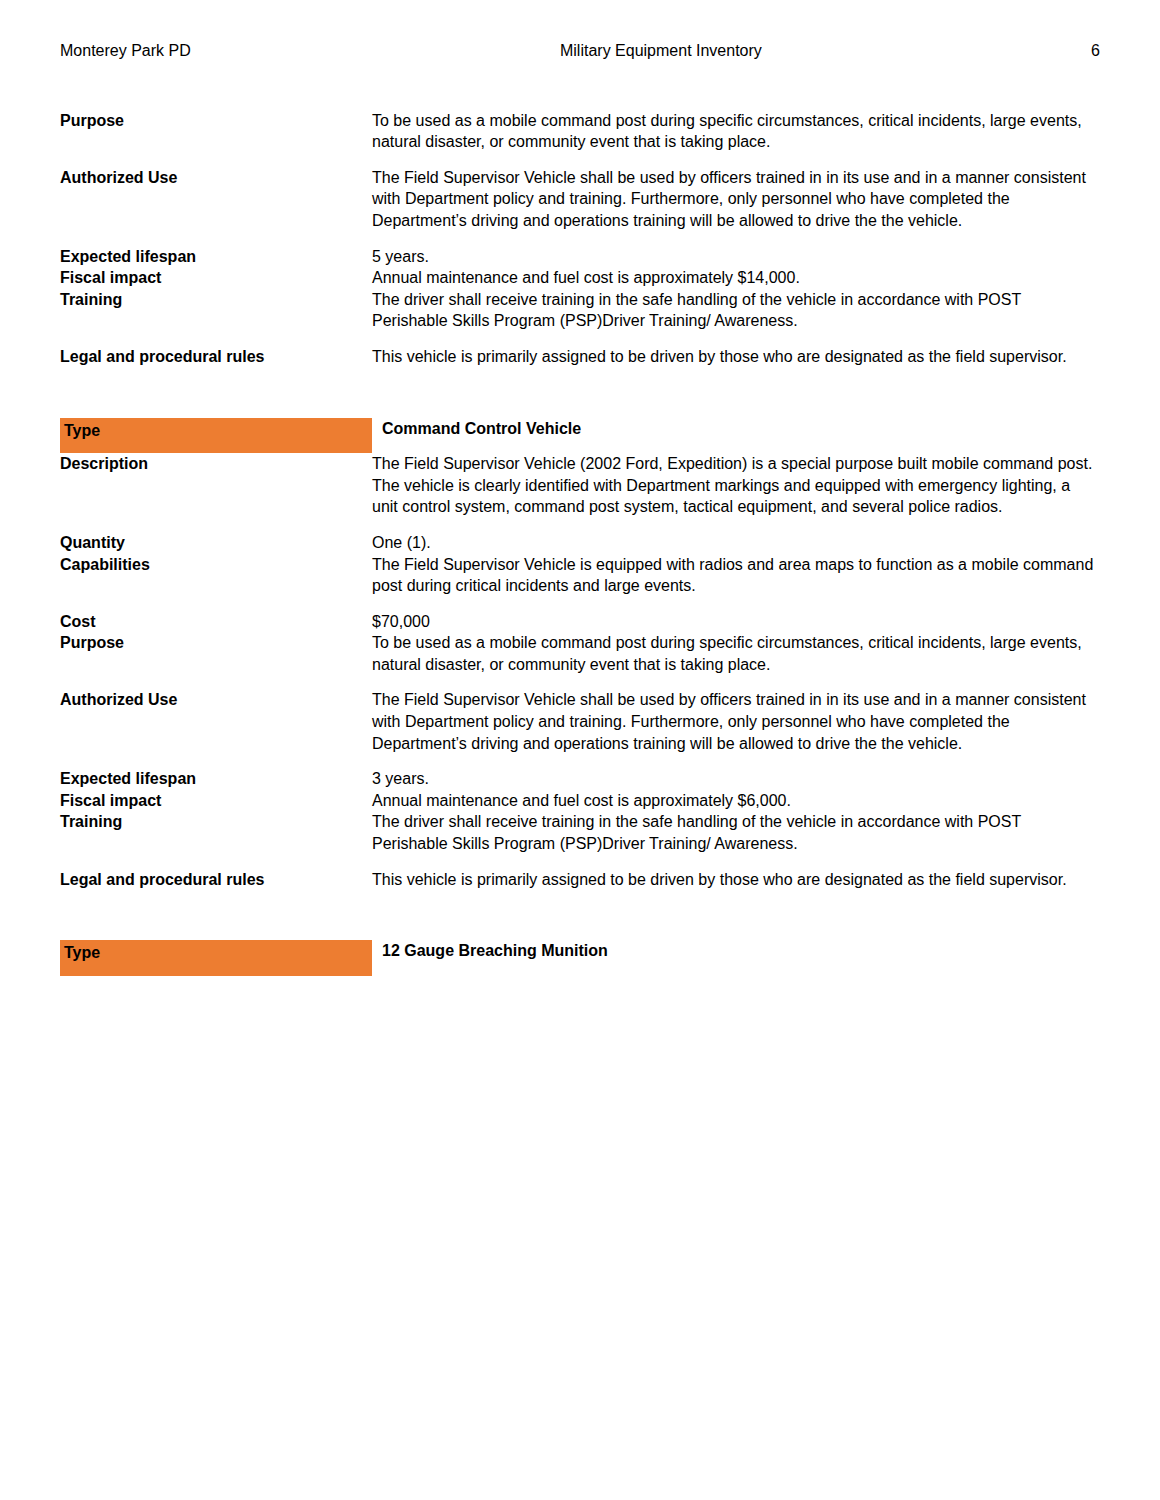Monterey Park PD
Military Equipment Inventory
6
| Purpose | To be used as a mobile command post during specific circumstances, critical incidents, large events, natural disaster, or community event that is taking place. |
| Authorized Use | The Field Supervisor Vehicle shall be used by officers trained in in its use and in a manner consistent with Department policy and training. Furthermore, only personnel who have completed the Department’s driving and operations training will be allowed to drive the the vehicle. |
| Expected lifespan | 5 years. |
| Fiscal impact | Annual maintenance and fuel cost is approximately $14,000. |
| Training | The driver shall receive training in the safe handling of the vehicle in accordance with POST Perishable Skills Program (PSP)Driver Training/ Awareness. |
| Legal and procedural rules | This vehicle is primarily assigned to be driven by those who are designated as the field supervisor. |
| Type | Command Control Vehicle |
| Description | The Field Supervisor Vehicle (2002 Ford, Expedition) is a special purpose built mobile command post. The vehicle is clearly identified with Department markings and equipped with emergency lighting, a unit control system, command post system, tactical equipment, and several police radios. |
| Quantity | One (1). |
| Capabilities | The Field Supervisor Vehicle is equipped with radios and area maps to function as a mobile command post during critical incidents and large events. |
| Cost | $70,000 |
| Purpose | To be used as a mobile command post during specific circumstances, critical incidents, large events, natural disaster, or community event that is taking place. |
| Authorized Use | The Field Supervisor Vehicle shall be used by officers trained in in its use and in a manner consistent with Department policy and training. Furthermore, only personnel who have completed the Department’s driving and operations training will be allowed to drive the the vehicle. |
| Expected lifespan | 3 years. |
| Fiscal impact | Annual maintenance and fuel cost is approximately $6,000. |
| Training | The driver shall receive training in the safe handling of the vehicle in accordance with POST Perishable Skills Program (PSP)Driver Training/ Awareness. |
| Legal and procedural rules | This vehicle is primarily assigned to be driven by those who are designated as the field supervisor. |
| Type | 12 Gauge Breaching Munition |